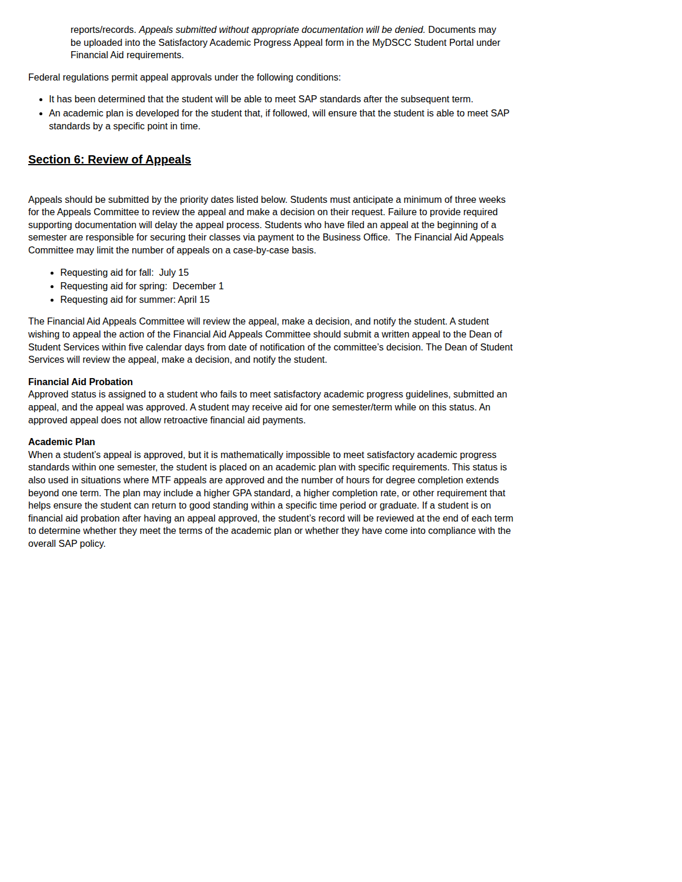reports/records. Appeals submitted without appropriate documentation will be denied. Documents may be uploaded into the Satisfactory Academic Progress Appeal form in the MyDSCC Student Portal under Financial Aid requirements.
Federal regulations permit appeal approvals under the following conditions:
It has been determined that the student will be able to meet SAP standards after the subsequent term.
An academic plan is developed for the student that, if followed, will ensure that the student is able to meet SAP standards by a specific point in time.
Section 6: Review of Appeals
Appeals should be submitted by the priority dates listed below. Students must anticipate a minimum of three weeks for the Appeals Committee to review the appeal and make a decision on their request. Failure to provide required supporting documentation will delay the appeal process. Students who have filed an appeal at the beginning of a semester are responsible for securing their classes via payment to the Business Office. The Financial Aid Appeals Committee may limit the number of appeals on a case-by-case basis.
Requesting aid for fall: July 15
Requesting aid for spring: December 1
Requesting aid for summer: April 15
The Financial Aid Appeals Committee will review the appeal, make a decision, and notify the student. A student wishing to appeal the action of the Financial Aid Appeals Committee should submit a written appeal to the Dean of Student Services within five calendar days from date of notification of the committee’s decision. The Dean of Student Services will review the appeal, make a decision, and notify the student.
Financial Aid Probation
Approved status is assigned to a student who fails to meet satisfactory academic progress guidelines, submitted an appeal, and the appeal was approved. A student may receive aid for one semester/term while on this status. An approved appeal does not allow retroactive financial aid payments.
Academic Plan
When a student’s appeal is approved, but it is mathematically impossible to meet satisfactory academic progress standards within one semester, the student is placed on an academic plan with specific requirements. This status is also used in situations where MTF appeals are approved and the number of hours for degree completion extends beyond one term. The plan may include a higher GPA standard, a higher completion rate, or other requirement that helps ensure the student can return to good standing within a specific time period or graduate. If a student is on financial aid probation after having an appeal approved, the student’s record will be reviewed at the end of each term to determine whether they meet the terms of the academic plan or whether they have come into compliance with the overall SAP policy.